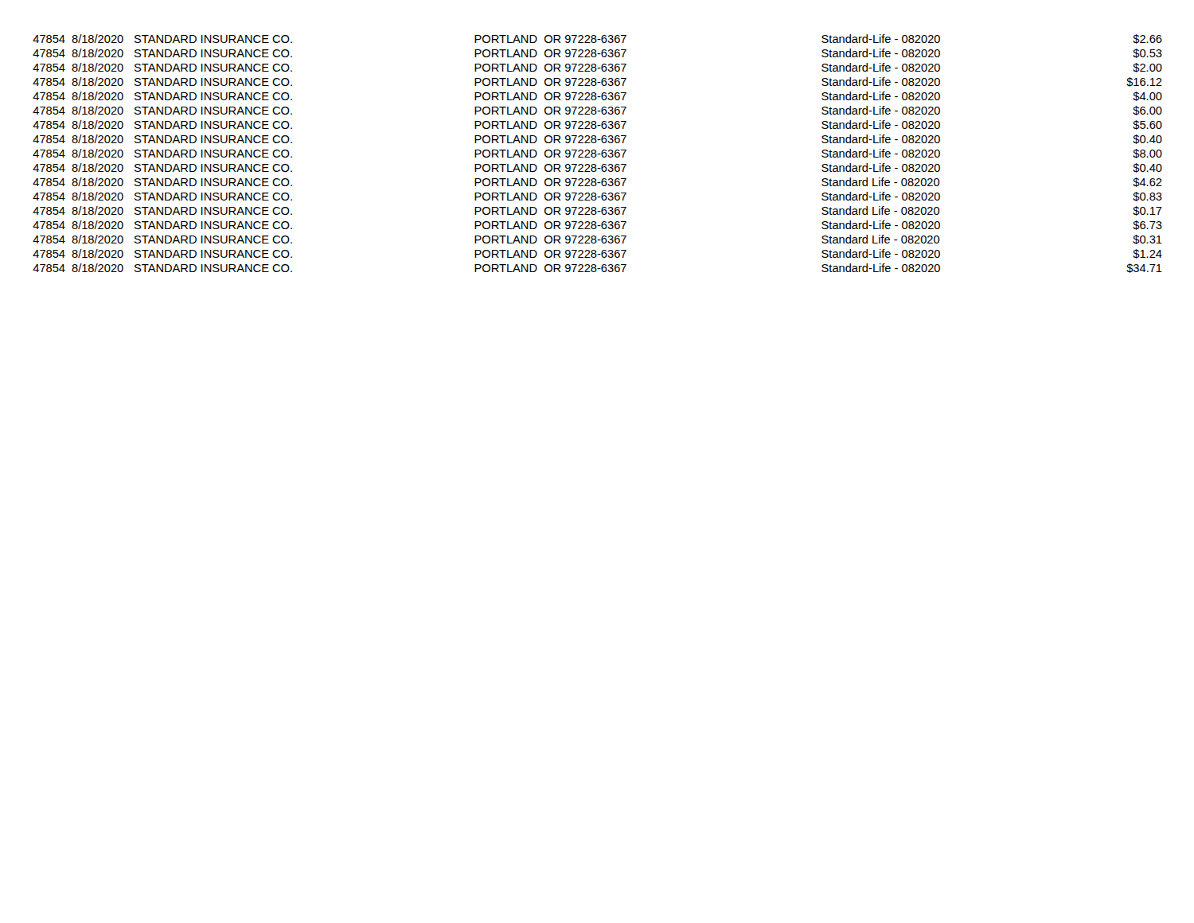| 47854 | 8/18/2020 | STANDARD INSURANCE CO. | PORTLAND OR 97228-6367 | Standard-Life - 082020 | $2.66 |
| 47854 | 8/18/2020 | STANDARD INSURANCE CO. | PORTLAND OR 97228-6367 | Standard-Life - 082020 | $0.53 |
| 47854 | 8/18/2020 | STANDARD INSURANCE CO. | PORTLAND OR 97228-6367 | Standard-Life - 082020 | $2.00 |
| 47854 | 8/18/2020 | STANDARD INSURANCE CO. | PORTLAND OR 97228-6367 | Standard-Life - 082020 | $16.12 |
| 47854 | 8/18/2020 | STANDARD INSURANCE CO. | PORTLAND OR 97228-6367 | Standard-Life - 082020 | $4.00 |
| 47854 | 8/18/2020 | STANDARD INSURANCE CO. | PORTLAND OR 97228-6367 | Standard-Life - 082020 | $6.00 |
| 47854 | 8/18/2020 | STANDARD INSURANCE CO. | PORTLAND OR 97228-6367 | Standard-Life - 082020 | $5.60 |
| 47854 | 8/18/2020 | STANDARD INSURANCE CO. | PORTLAND OR 97228-6367 | Standard-Life - 082020 | $0.40 |
| 47854 | 8/18/2020 | STANDARD INSURANCE CO. | PORTLAND OR 97228-6367 | Standard-Life - 082020 | $8.00 |
| 47854 | 8/18/2020 | STANDARD INSURANCE CO. | PORTLAND OR 97228-6367 | Standard-Life - 082020 | $0.40 |
| 47854 | 8/18/2020 | STANDARD INSURANCE CO. | PORTLAND OR 97228-6367 | Standard Life - 082020 | $4.62 |
| 47854 | 8/18/2020 | STANDARD INSURANCE CO. | PORTLAND OR 97228-6367 | Standard-Life - 082020 | $0.83 |
| 47854 | 8/18/2020 | STANDARD INSURANCE CO. | PORTLAND OR 97228-6367 | Standard Life - 082020 | $0.17 |
| 47854 | 8/18/2020 | STANDARD INSURANCE CO. | PORTLAND OR 97228-6367 | Standard-Life - 082020 | $6.73 |
| 47854 | 8/18/2020 | STANDARD INSURANCE CO. | PORTLAND OR 97228-6367 | Standard Life - 082020 | $0.31 |
| 47854 | 8/18/2020 | STANDARD INSURANCE CO. | PORTLAND OR 97228-6367 | Standard-Life - 082020 | $1.24 |
| 47854 | 8/18/2020 | STANDARD INSURANCE CO. | PORTLAND OR 97228-6367 | Standard-Life - 082020 | $34.71 |